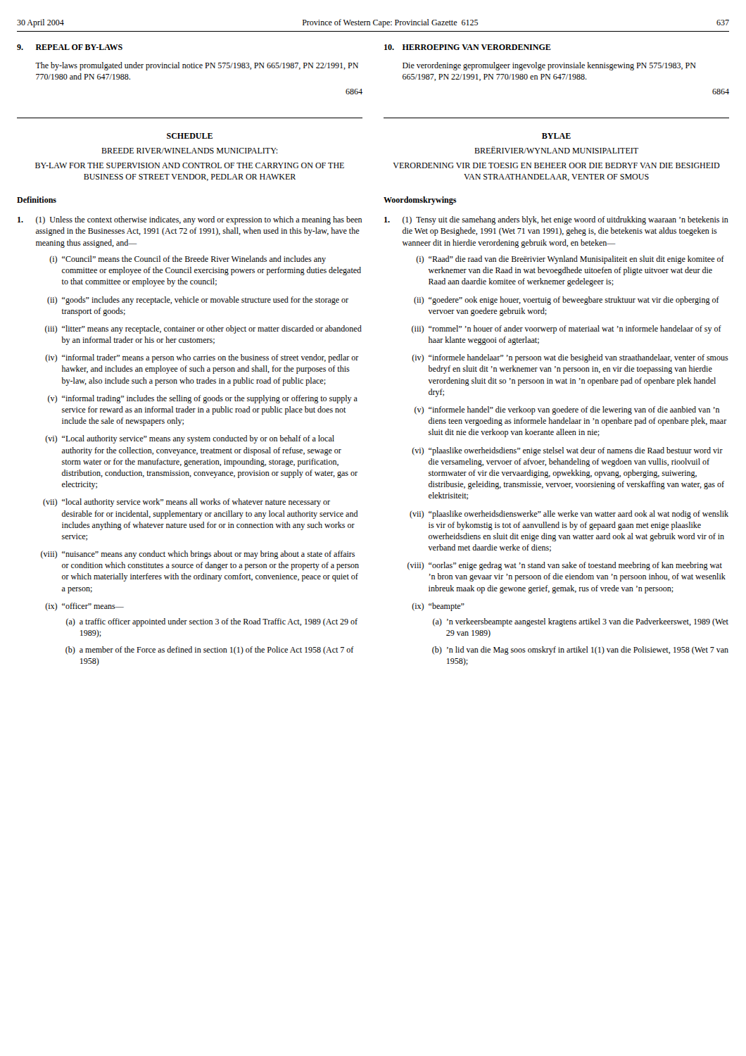30 April 2004
Province of Western Cape: Provincial Gazette 6125
637
9.
Repeal of by-laws
The by-laws promulgated under provincial notice PN 575/1983, PN 665/1987, PN 22/1991, PN 770/1980 and PN 647/1988.
6864
SCHEDULE
BREEDE RIVER/WINELANDS MUNICIPALITY:
BY-LAW FOR THE SUPERVISION AND CONTROL OF THE CARRYING ON OF THE BUSINESS OF STREET VENDOR, PEDLAR OR HAWKER
Definitions
1.
(1) Unless the context otherwise indicates, any word or expression to which a meaning has been assigned in the Businesses Act, 1991 (Act 72 of 1991), shall, when used in this by-law, have the meaning thus assigned, and—
(i) “Council” means the Council of the Breede River Winelands and includes any committee or employee of the Council exercising powers or performing duties delegated to that committee or employee by the council;
(ii) “goods” includes any receptacle, vehicle or movable structure used for the storage or transport of goods;
(iii) “litter” means any receptacle, container or other object or matter discarded or abandoned by an informal trader or his or her customers;
(iv) “informal trader” means a person who carries on the business of street vendor, pedlar or hawker, and includes an employee of such a person and shall, for the purposes of this by-law, also include such a person who trades in a public road of public place;
(v) “informal trading” includes the selling of goods or the supplying or offering to supply a service for reward as an informal trader in a public road or public place but does not include the sale of newspapers only;
(vi) “Local authority service” means any system conducted by or on behalf of a local authority for the collection, conveyance, treatment or disposal of refuse, sewage or storm water or for the manufacture, generation, impounding, storage, purification, distribution, conduction, transmission, conveyance, provision or supply of water, gas or electricity;
(vii) “local authority service work” means all works of whatever nature necessary or desirable for or incidental, supplementary or ancillary to any local authority service and includes anything of whatever nature used for or in connection with any such works or service;
(viii) “nuisance” means any conduct which brings about or may bring about a state of affairs or condition which constitutes a source of danger to a person or the property of a person or which materially interferes with the ordinary comfort, convenience, peace or quiet of a person;
(ix) “officer” means—
(a) a traffic officer appointed under section 3 of the Road Traffic Act, 1989 (Act 29 of 1989);
(b) a member of the Force as defined in section 1(1) of the Police Act 1958 (Act 7 of 1958)
10.
Herroeping van verordeninge
Die verordeninge gepromulgeer ingevolge provinsiale kennisgewing PN 575/1983, PN 665/1987, PN 22/1991, PN 770/1980 en PN 647/1988.
6864
BYLAE
BREËRIVIER/WYNLAND MUNISIPALITEIT
VERORDENING VIR DIE TOESIG EN BEHEER OOR DIE BEDRYF VAN DIE BESIGHEID VAN STRAATHANDELAAR, VENTER OF SMOUS
Woordomskrywings
1.
(1) Tensy uit die samehang anders blyk, het enige woord of uitdrukking waaraan ’n betekenis in die Wet op Besighede, 1991 (Wet 71 van 1991), geheg is, die betekenis wat aldus toegeken is wanneer dit in hierdie verordening gebruik word, en beteken—
(i) “Raad” die raad van die Breërivier Wynland Munisipaliteit en sluit dit enige komitee of werknemer van die Raad in wat bevoegdhede uitoefen of pligte uitvoer wat deur die Raad aan daardie komitee of werknemer gedelegeer is;
(ii) “goedere” ook enige houer, voertuig of beweegbare struktuur wat vir die opberging of vervoer van goedere gebruik word;
(iii) “rommel” ’n houer of ander voorwerp of materiaal wat ’n informele handelaar of sy of haar klante weggooi of agterlaat;
(iv) “informele handelaar” ’n persoon wat die besigheid van straathandelaar, venter of smous bedryf en sluit dit ’n werknemer van ’n persoon in, en vir die toepassing van hierdie verordening sluit dit so ’n persoon in wat in ’n openbare pad of openbare plek handel dryf;
(v) “informele handel” die verkoop van goedere of die lewering van of die aanbied van ’n diens teen vergoeding as informele handelaar in ’n openbare pad of openbare plek, maar sluit dit nie die verkoop van koerante alleen in nie;
(vi) “plaaslike owerheidsdiens” enige stelsel wat deur of namens die Raad bestuur word vir die versameling, vervoer of afvoer, behandeling of wegdoen van vullis, rioolvuil of stormwater of vir die vervaardiging, opwekking, opvang, opberging, suiwering, distribusie, geleiding, transmissie, vervoer, voorsiening of verskaffing van water, gas of elektrisiteit;
(vii) “plaaslike owerheidsdienswerke” alle werke van watter aard ook al wat nodig of wenslik is vir of bykomstig is tot of aanvullend is by of gepaard gaan met enige plaaslike owerheidsdiens en sluit dit enige ding van watter aard ook al wat gebruik word vir of in verband met daardie werke of diens;
(viii) “oorlas” enige gedrag wat ’n stand van sake of toestand meebring of kan meebring wat ’n bron van gevaar vir ’n persoon of die eiendom van ’n persoon inhou, of wat wesenlik inbreuk maak op die gewone gerief, gemak, rus of vrede van ’n persoon;
(ix) “beampte”
(a) ’n verkeersbeampte aangestel kragtens artikel 3 van die Padverkeerswet, 1989 (Wet 29 van 1989)
(b) ’n lid van die Mag soos omskryf in artikel 1(1) van die Polisiewet, 1958 (Wet 7 van 1958);